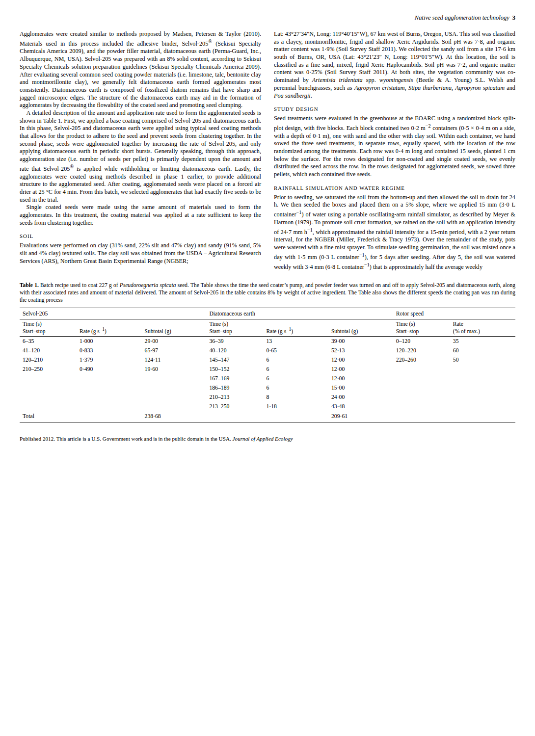Native seed agglomeration technology 3
Agglomerates were created similar to methods proposed by Madsen, Petersen & Taylor (2010). Materials used in this process included the adhesive binder, Selvol-205® (Sekisui Specialty Chemicals America 2009), and the powder filler material, diatomaceous earth (Perma-Guard, Inc., Albuquerque, NM, USA). Selvol-205 was prepared with an 8% solid content, according to Sekisui Specialty Chemicals solution preparation guidelines (Sekisui Specialty Chemicals America 2009). After evaluating several common seed coating powder materials (i.e. limestone, talc, bentonite clay and montmorillonite clay), we generally felt diatomaceous earth formed agglomerates most consistently. Diatomaceous earth is composed of fossilized diatom remains that have sharp and jagged microscopic edges. The structure of the diatomaceous earth may aid in the formation of agglomerates by decreasing the flowability of the coated seed and promoting seed clumping.
A detailed description of the amount and application rate used to form the agglomerated seeds is shown in Table 1. First, we applied a base coating comprised of Selvol-205 and diatomaceous earth. In this phase, Selvol-205 and diatomaceous earth were applied using typical seed coating methods that allows for the product to adhere to the seed and prevent seeds from clustering together. In the second phase, seeds were agglomerated together by increasing the rate of Selvol-205, and only applying diatomaceous earth in periodic short bursts. Generally speaking, through this approach, agglomeration size (i.e. number of seeds per pellet) is primarily dependent upon the amount and rate that Selvol-205® is applied while withholding or limiting diatomaceous earth. Lastly, the agglomerates were coated using methods described in phase 1 earlier, to provide additional structure to the agglomerated seed. After coating, agglomerated seeds were placed on a forced air drier at 25 °C for 4 min. From this batch, we selected agglomerates that had exactly five seeds to be used in the trial.
Single coated seeds were made using the same amount of materials used to form the agglomerates. In this treatment, the coating material was applied at a rate sufficient to keep the seeds from clustering together.
Soil
Evaluations were performed on clay (31% sand, 22% silt and 47% clay) and sandy (91% sand, 5% silt and 4% clay) textured soils. The clay soil was obtained from the USDA – Agricultural Research Services (ARS), Northern Great Basin Experimental Range (NGBER;
Lat: 43°27′34″N, Long: 119°40′15″W), 67 km west of Burns, Oregon, USA. This soil was classified as a clayey, montmorillonitic, frigid and shallow Xeric Argidurids. Soil pH was 7·8, and organic matter content was 1·9% (Soil Survey Staff 2011). We collected the sandy soil from a site 17·6 km south of Burns, OR, USA (Lat: 43°21′23″ N, Long: 119°01′5″W). At this location, the soil is classified as a fine sand, mixed, frigid Xeric Haplocambids. Soil pH was 7·2, and organic matter content was 0·25% (Soil Survey Staff 2011). At both sites, the vegetation community was co-dominated by Artemisia tridentata spp. wyomingensis (Beetle & A. Young) S.L. Welsh and perennial bunchgrasses, such as Agropyron cristatum, Stipa thurberiana, Agropyron spicatum and Poa sandbergii.
Study design
Seed treatments were evaluated in the greenhouse at the EOARC using a randomized block split-plot design, with five blocks. Each block contained two 0·2 m−2 containers (0·5 × 0·4 m on a side, with a depth of 0·1 m), one with sand and the other with clay soil. Within each container, we hand sowed the three seed treatments, in separate rows, equally spaced, with the location of the row randomized among the treatments. Each row was 0·4 m long and contained 15 seeds, planted 1 cm below the surface. For the rows designated for non-coated and single coated seeds, we evenly distributed the seed across the row. In the rows designated for agglomerated seeds, we sowed three pellets, which each contained five seeds.
Rainfall simulation and water regime
Prior to seeding, we saturated the soil from the bottom-up and then allowed the soil to drain for 24 h. We then seeded the boxes and placed them on a 5% slope, where we applied 15 mm (3·0 L container−1) of water using a portable oscillating-arm rainfall simulator, as described by Meyer & Harmon (1979). To promote soil crust formation, we rained on the soil with an application intensity of 24·7 mm h−1, which approximated the rainfall intensity for a 15-min period, with a 2 year return interval, for the NGBER (Miller, Frederick & Tracy 1973). Over the remainder of the study, pots were watered with a fine mist sprayer. To stimulate seedling germination, the soil was misted once a day with 1·5 mm (0·3 L container−1), for 5 days after seeding. After day 5, the soil was watered weekly with 3·4 mm (6·8 L container−1) that is approximately half the average weekly
Table 1. Batch recipe used to coat 227 g of Pseudoroegneria spicata seed. The Table shows the time the seed coater’s pump, and powder feeder was turned on and off to apply Selvol-205 and diatomaceous earth, along with their associated rates and amount of material delivered. The amount of Selvol-205 in the table contains 8% by weight of active ingredient. The Table also shows the different speeds the coating pan was run during the coating process
| Selvol-205 | Diatomaceous earth | Rotor speed |
| --- | --- | --- |
| Time (s) Start–stop | Rate (g s −1 ) | Subtotal (g) | Time (s) Start–stop | Rate (g s −1 ) | Subtotal (g) | Time (s) Start–stop | Rate (% of max.) |
| 6–35 | 1·000 | 29·00 | 36–39 | 13 | 39·00 | 0–120 | 35 |
| 41–120 | 0·833 | 65·97 | 40–120 | 0·65 | 52·13 | 120–220 | 60 |
| 120–210 | 1·379 | 124·11 | 145–147 | 6 | 12·00 | 220–260 | 50 |
| 210–250 | 0·490 | 19·60 | 150–152 | 6 | 12·00 | | |
| | | | 167–169 | 6 | 12·00 | | |
| | | | 186–189 | 6 | 15·00 | | |
| | | | 210–213 | 8 | 24·00 | | |
| | | | 213–250 | 1·18 | 43·48 | | |
| Total | | 238·68 | | | 209·61 | | |
Published 2012. This article is a U.S. Government work and is in the public domain in the USA. Journal of Applied Ecology